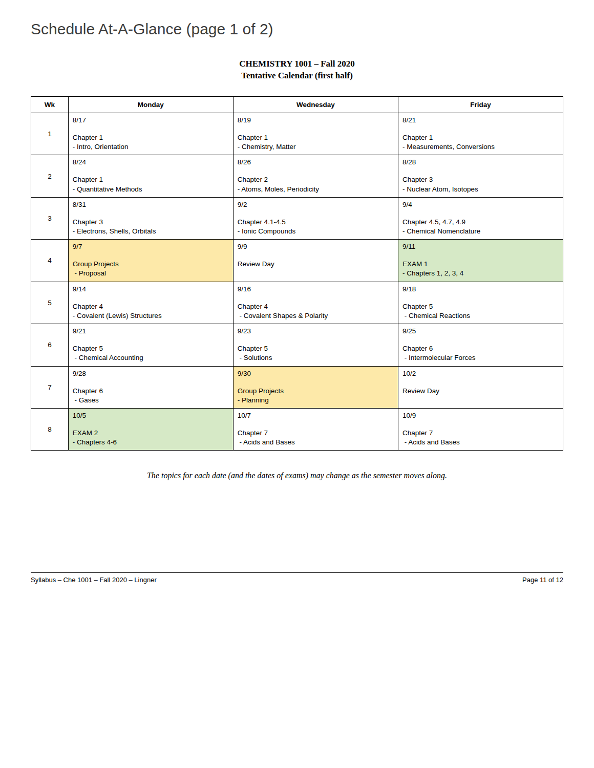Schedule At-A-Glance (page 1 of 2)
CHEMISTRY 1001 – Fall 2020
Tentative Calendar (first half)
| Wk | Monday | Wednesday | Friday |
| --- | --- | --- | --- |
| 1 | 8/17 Chapter 1 - Intro, Orientation | 8/19 Chapter 1 - Chemistry, Matter | 8/21 Chapter 1 - Measurements, Conversions |
| 2 | 8/24 Chapter 1 - Quantitative Methods | 8/26 Chapter 2 - Atoms, Moles, Periodicity | 8/28 Chapter 3 - Nuclear Atom, Isotopes |
| 3 | 8/31 Chapter 3 - Electrons, Shells, Orbitals | 9/2 Chapter 4.1-4.5 - Ionic Compounds | 9/4 Chapter 4.5, 4.7, 4.9 - Chemical Nomenclature |
| 4 | 9/7 Group Projects - Proposal | 9/9 Review Day | 9/11 EXAM 1 - Chapters 1, 2, 3, 4 |
| 5 | 9/14 Chapter 4 - Covalent (Lewis) Structures | 9/16 Chapter 4 - Covalent Shapes & Polarity | 9/18 Chapter 5 - Chemical Reactions |
| 6 | 9/21 Chapter 5 - Chemical Accounting | 9/23 Chapter 5 - Solutions | 9/25 Chapter 6 - Intermolecular Forces |
| 7 | 9/28 Chapter 6 - Gases | 9/30 Group Projects - Planning | 10/2 Review Day |
| 8 | 10/5 EXAM 2 - Chapters 4-6 | 10/7 Chapter 7 - Acids and Bases | 10/9 Chapter 7 - Acids and Bases |
The topics for each date (and the dates of exams) may change as the semester moves along.
Syllabus – Che 1001 – Fall 2020 – Lingner Page 11 of 12